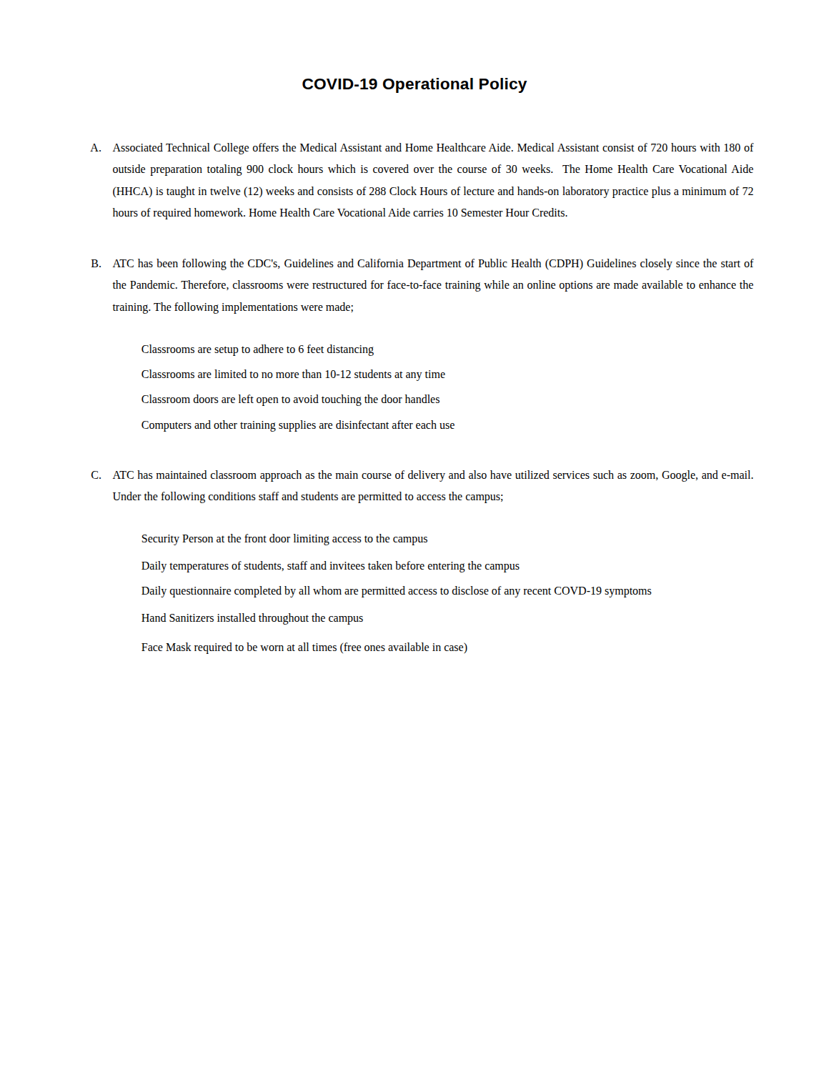COVID-19 Operational Policy
Associated Technical College offers the Medical Assistant and Home Healthcare Aide. Medical Assistant consist of 720 hours with 180 of outside preparation totaling 900 clock hours which is covered over the course of 30 weeks. The Home Health Care Vocational Aide (HHCA) is taught in twelve (12) weeks and consists of 288 Clock Hours of lecture and hands-on laboratory practice plus a minimum of 72 hours of required homework. Home Health Care Vocational Aide carries 10 Semester Hour Credits.
ATC has been following the CDC's, Guidelines and California Department of Public Health (CDPH) Guidelines closely since the start of the Pandemic. Therefore, classrooms were restructured for face-to-face training while an online options are made available to enhance the training. The following implementations were made;
Classrooms are setup to adhere to 6 feet distancing
Classrooms are limited to no more than 10-12 students at any time
Classroom doors are left open to avoid touching the door handles
Computers and other training supplies are disinfectant after each use
ATC has maintained classroom approach as the main course of delivery and also have utilized services such as zoom, Google, and e-mail. Under the following conditions staff and students are permitted to access the campus;
Security Person at the front door limiting access to the campus
Daily temperatures of students, staff and invitees taken before entering the campus
Daily questionnaire completed by all whom are permitted access to disclose of any recent COVD-19 symptoms
Hand Sanitizers installed throughout the campus
Face Mask required to be worn at all times (free ones available in case)